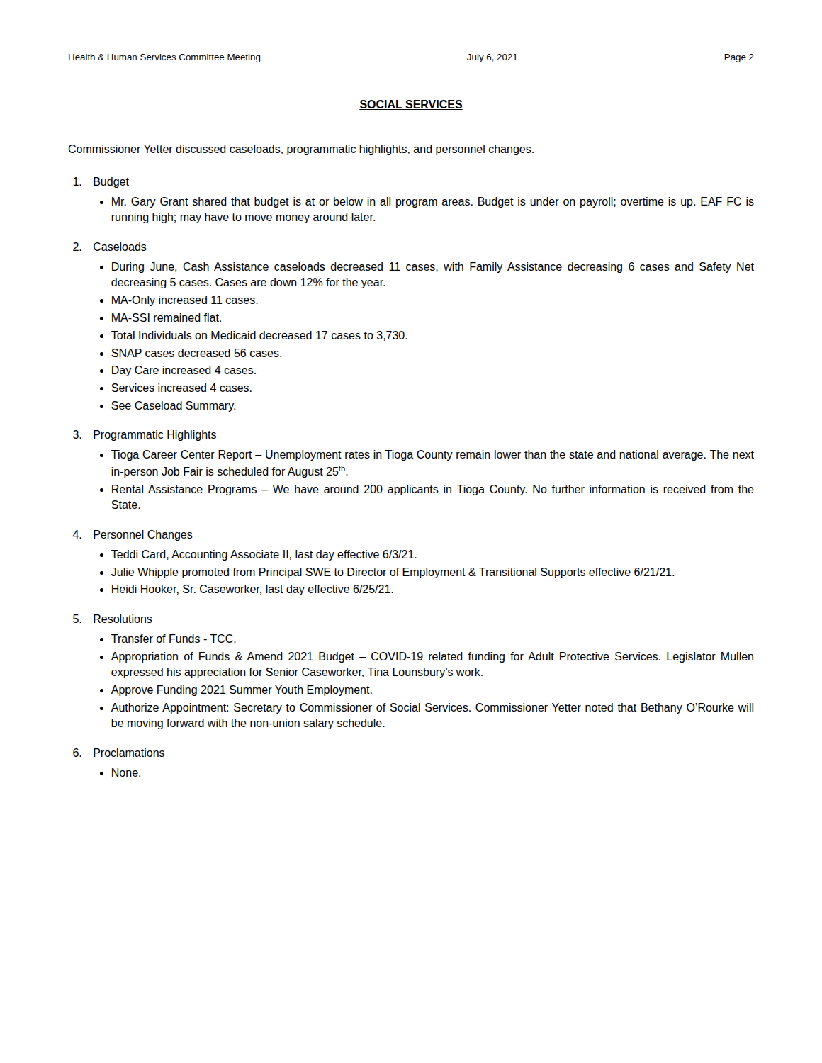Health & Human Services Committee Meeting July 6, 2021 Page 2
SOCIAL SERVICES
Commissioner Yetter discussed caseloads, programmatic highlights, and personnel changes.
Budget
Mr. Gary Grant shared that budget is at or below in all program areas. Budget is under on payroll; overtime is up. EAF FC is running high; may have to move money around later.
Caseloads
During June, Cash Assistance caseloads decreased 11 cases, with Family Assistance decreasing 6 cases and Safety Net decreasing 5 cases. Cases are down 12% for the year.
MA-Only increased 11 cases.
MA-SSI remained flat.
Total Individuals on Medicaid decreased 17 cases to 3,730.
SNAP cases decreased 56 cases.
Day Care increased 4 cases.
Services increased 4 cases.
See Caseload Summary.
Programmatic Highlights
Tioga Career Center Report – Unemployment rates in Tioga County remain lower than the state and national average. The next in-person Job Fair is scheduled for August 25th.
Rental Assistance Programs – We have around 200 applicants in Tioga County. No further information is received from the State.
Personnel Changes
Teddi Card, Accounting Associate II, last day effective 6/3/21.
Julie Whipple promoted from Principal SWE to Director of Employment & Transitional Supports effective 6/21/21.
Heidi Hooker, Sr. Caseworker, last day effective 6/25/21.
Resolutions
Transfer of Funds - TCC.
Appropriation of Funds & Amend 2021 Budget – COVID-19 related funding for Adult Protective Services. Legislator Mullen expressed his appreciation for Senior Caseworker, Tina Lounsbury’s work.
Approve Funding 2021 Summer Youth Employment.
Authorize Appointment: Secretary to Commissioner of Social Services. Commissioner Yetter noted that Bethany O’Rourke will be moving forward with the non-union salary schedule.
Proclamations
None.